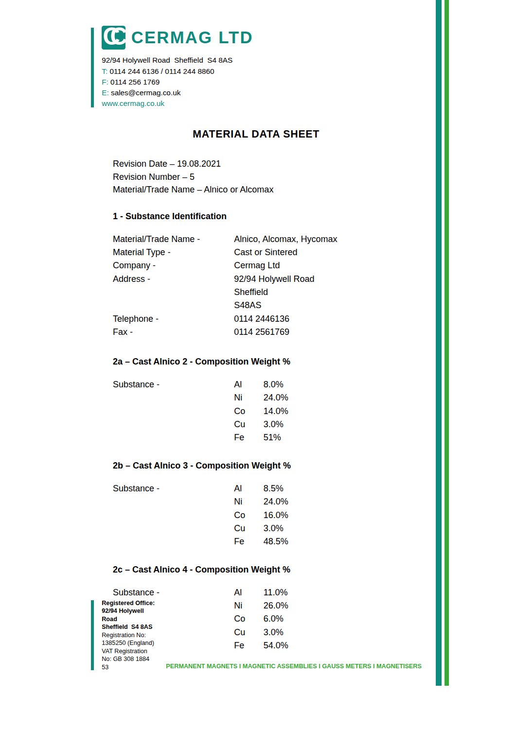CERMAG LTD
92/94 Holywell Road Sheffield S4 8AS
T: 0114 244 6136 / 0114 244 8860
F: 0114 256 1769
E: sales@cermag.co.uk
www.cermag.co.uk
MATERIAL DATA SHEET
Revision Date – 19.08.2021
Revision Number – 5
Material/Trade Name – Alnico or Alcomax
1 - Substance Identification
| Material/Trade Name - | Alnico, Alcomax, Hycomax |
| Material Type - | Cast or Sintered |
| Company - | Cermag Ltd |
| Address - | 92/94 Holywell Road |
| | Sheffield |
| | S48AS |
| Telephone - | 0114 2446136 |
| Fax - | 0114 2561769 |
2a – Cast Alnico 2 - Composition Weight %
| Substance - | Al | 8.0% |
| | Ni | 24.0% |
| | Co | 14.0% |
| | Cu | 3.0% |
| | Fe | 51% |
2b – Cast Alnico 3 - Composition Weight %
| Substance - | Al | 8.5% |
| | Ni | 24.0% |
| | Co | 16.0% |
| | Cu | 3.0% |
| | Fe | 48.5% |
2c – Cast Alnico 4 - Composition Weight %
| Substance - | Al | 11.0% |
| | Ni | 26.0% |
| | Co | 6.0% |
| | Cu | 3.0% |
| | Fe | 54.0% |
Registered Office: 92/94 Holywell Road
Sheffield S4 8AS
Registration No: 1385250 (England)
VAT Registration No: GB 308 1884 53
PERMANENT MAGNETS I MAGNETIC ASSEMBLIES I GAUSS METERS I MAGNETISERS